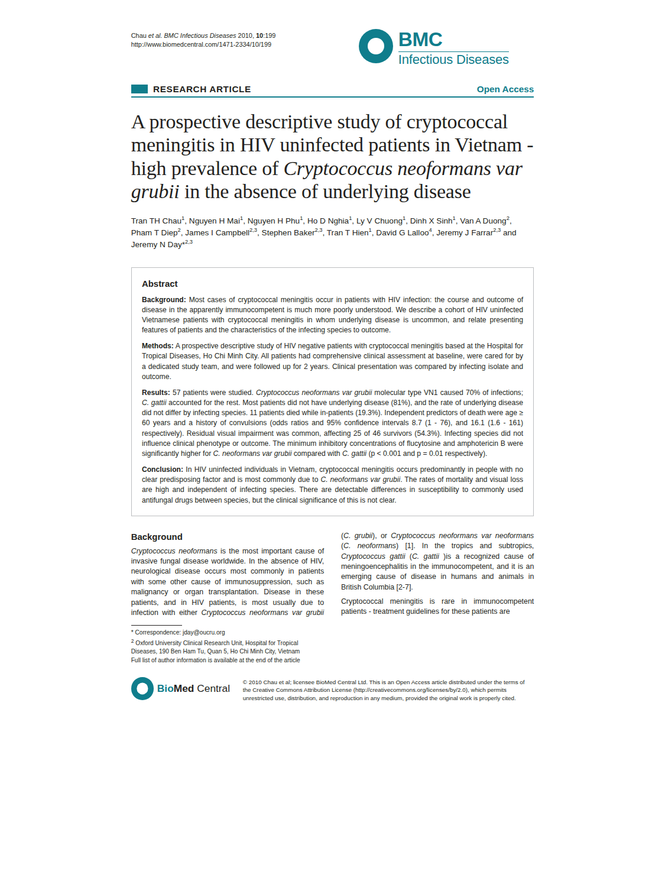Chau et al. BMC Infectious Diseases 2010, 10:199
http://www.biomedcentral.com/1471-2334/10/199
BMC
Infectious Diseases
RESEARCH ARTICLE
Open Access
A prospective descriptive study of cryptococcal meningitis in HIV uninfected patients in Vietnam - high prevalence of Cryptococcus neoformans var grubii in the absence of underlying disease
Tran TH Chau1, Nguyen H Mai1, Nguyen H Phu1, Ho D Nghia1, Ly V Chuong1, Dinh X Sinh1, Van A Duong2, Pham T Diep2, James I Campbell2,3, Stephen Baker2,3, Tran T Hien1, David G Lalloo4, Jeremy J Farrar2,3 and Jeremy N Day*2,3
Abstract
Background: Most cases of cryptococcal meningitis occur in patients with HIV infection: the course and outcome of disease in the apparently immunocompetent is much more poorly understood. We describe a cohort of HIV uninfected Vietnamese patients with cryptococcal meningitis in whom underlying disease is uncommon, and relate presenting features of patients and the characteristics of the infecting species to outcome.
Methods: A prospective descriptive study of HIV negative patients with cryptococcal meningitis based at the Hospital for Tropical Diseases, Ho Chi Minh City. All patients had comprehensive clinical assessment at baseline, were cared for by a dedicated study team, and were followed up for 2 years. Clinical presentation was compared by infecting isolate and outcome.
Results: 57 patients were studied. Cryptococcus neoformans var grubii molecular type VN1 caused 70% of infections; C. gattii accounted for the rest. Most patients did not have underlying disease (81%), and the rate of underlying disease did not differ by infecting species. 11 patients died while in-patients (19.3%). Independent predictors of death were age ≥ 60 years and a history of convulsions (odds ratios and 95% confidence intervals 8.7 (1 - 76), and 16.1 (1.6 - 161) respectively). Residual visual impairment was common, affecting 25 of 46 survivors (54.3%). Infecting species did not influence clinical phenotype or outcome. The minimum inhibitory concentrations of flucytosine and amphotericin B were significantly higher for C. neoformans var grubii compared with C. gattii (p < 0.001 and p = 0.01 respectively).
Conclusion: In HIV uninfected individuals in Vietnam, cryptococcal meningitis occurs predominantly in people with no clear predisposing factor and is most commonly due to C. neoformans var grubii. The rates of mortality and visual loss are high and independent of infecting species. There are detectable differences in susceptibility to commonly used antifungal drugs between species, but the clinical significance of this is not clear.
Background
Cryptococcus neoformans is the most important cause of invasive fungal disease worldwide. In the absence of HIV, neurological disease occurs most commonly in patients with some other cause of immunosuppression, such as malignancy or organ transplantation. Disease in these patients, and in HIV patients, is most usually due to infection with either Cryptococcus neoformans var grubii (C. grubii), or Cryptococcus neoformans var neoformans (C. neoformans) [1]. In the tropics and subtropics, Cryptococcus gattii (C. gattii )is a recognized cause of meningoencephalitis in the immunocompetent, and it is an emerging cause of disease in humans and animals in British Columbia [2-7].
Cryptococcal meningitis is rare in immunocompetent patients - treatment guidelines for these patients are
* Correspondence: jday@oucru.org
2 Oxford University Clinical Research Unit, Hospital for Tropical Diseases, 190 Ben Ham Tu, Quan 5, Ho Chi Minh City, Vietnam
Full list of author information is available at the end of the article
Bio Med Central
© 2010 Chau et al; licensee BioMed Central Ltd. This is an Open Access article distributed under the terms of the Creative Commons Attribution License (http://creativecommons.org/licenses/by/2.0), which permits unrestricted use, distribution, and reproduction in any medium, provided the original work is properly cited.